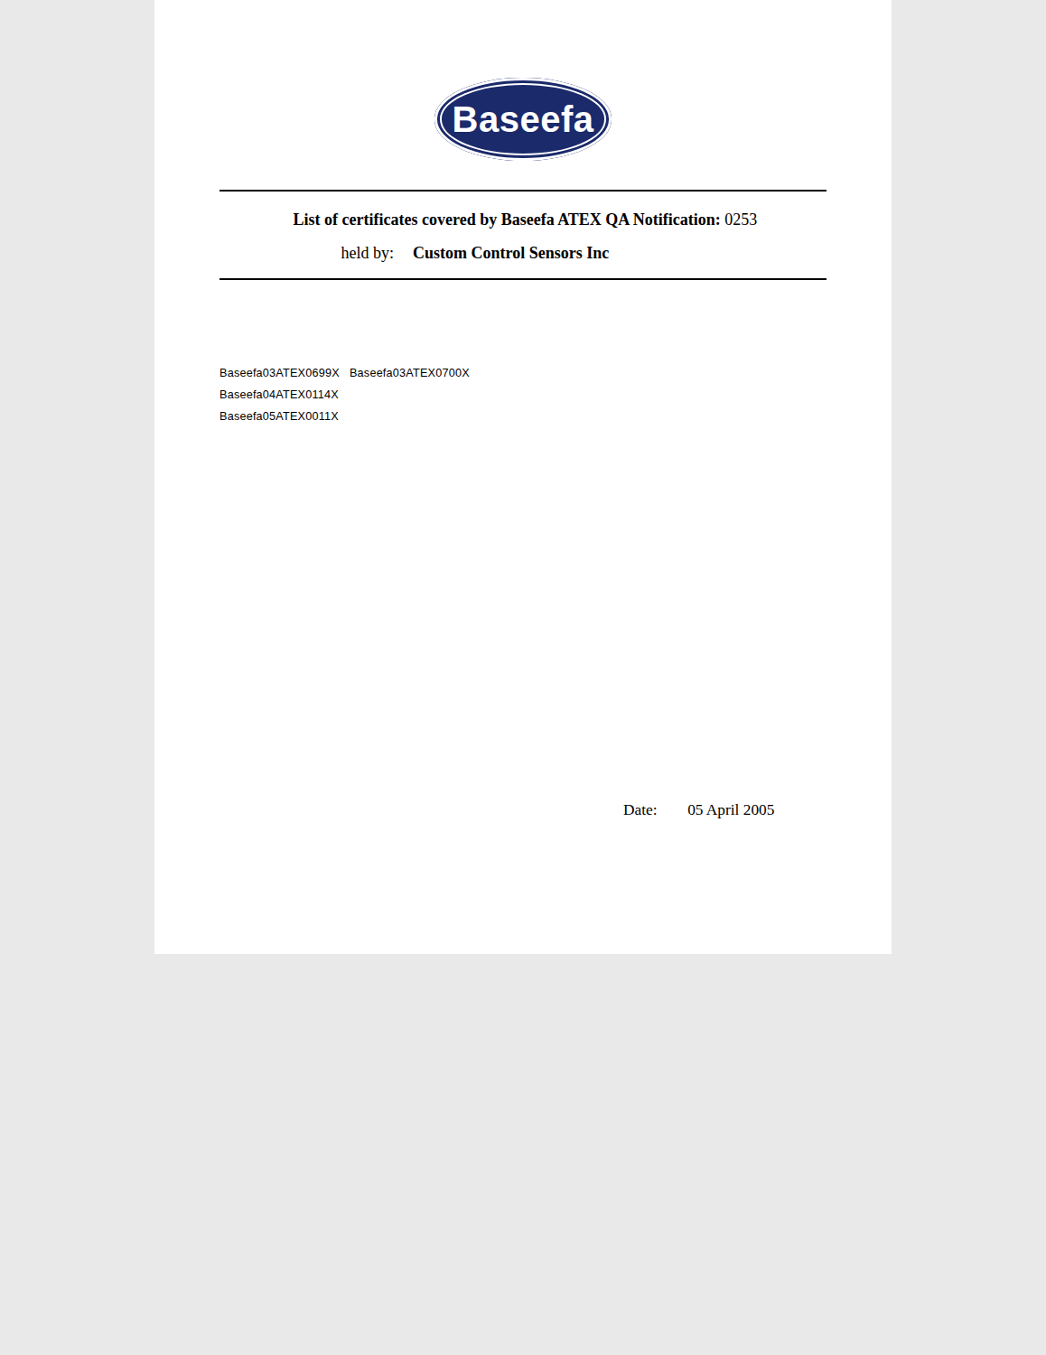Baseefa
List of certificates covered by Baseefa ATEX QA Notification: 0253
held by: Custom Control Sensors Inc
Baseefa03ATEX0699X Baseefa03ATEX0700X
Baseefa04ATEX0114X
Baseefa05ATEX0011X
Date: 05 April 2005